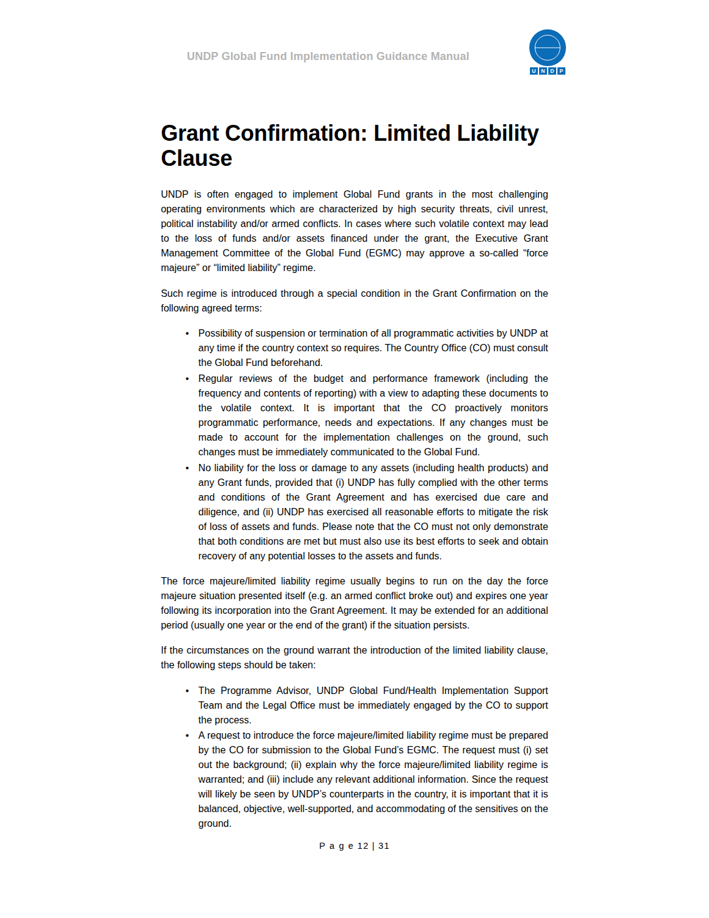UNDP
UNDP Global Fund Implementation Guidance Manual
Grant Confirmation: Limited Liability Clause
UNDP is often engaged to implement Global Fund grants in the most challenging operating environments which are characterized by high security threats, civil unrest, political instability and/or armed conflicts. In cases where such volatile context may lead to the loss of funds and/or assets financed under the grant, the Executive Grant Management Committee of the Global Fund (EGMC) may approve a so-called “force majeure” or “limited liability” regime.
Such regime is introduced through a special condition in the Grant Confirmation on the following agreed terms:
Possibility of suspension or termination of all programmatic activities by UNDP at any time if the country context so requires. The Country Office (CO) must consult the Global Fund beforehand.
Regular reviews of the budget and performance framework (including the frequency and contents of reporting) with a view to adapting these documents to the volatile context. It is important that the CO proactively monitors programmatic performance, needs and expectations. If any changes must be made to account for the implementation challenges on the ground, such changes must be immediately communicated to the Global Fund.
No liability for the loss or damage to any assets (including health products) and any Grant funds, provided that (i) UNDP has fully complied with the other terms and conditions of the Grant Agreement and has exercised due care and diligence, and (ii) UNDP has exercised all reasonable efforts to mitigate the risk of loss of assets and funds. Please note that the CO must not only demonstrate that both conditions are met but must also use its best efforts to seek and obtain recovery of any potential losses to the assets and funds.
The force majeure/limited liability regime usually begins to run on the day the force majeure situation presented itself (e.g. an armed conflict broke out) and expires one year following its incorporation into the Grant Agreement. It may be extended for an additional period (usually one year or the end of the grant) if the situation persists.
If the circumstances on the ground warrant the introduction of the limited liability clause, the following steps should be taken:
The Programme Advisor, UNDP Global Fund/Health Implementation Support Team and the Legal Office must be immediately engaged by the CO to support the process.
A request to introduce the force majeure/limited liability regime must be prepared by the CO for submission to the Global Fund’s EGMC. The request must (i) set out the background; (ii) explain why the force majeure/limited liability regime is warranted; and (iii) include any relevant additional information. Since the request will likely be seen by UNDP’s counterparts in the country, it is important that it is balanced, objective, well-supported, and accommodating of the sensitives on the ground.
P a g e 12 | 31